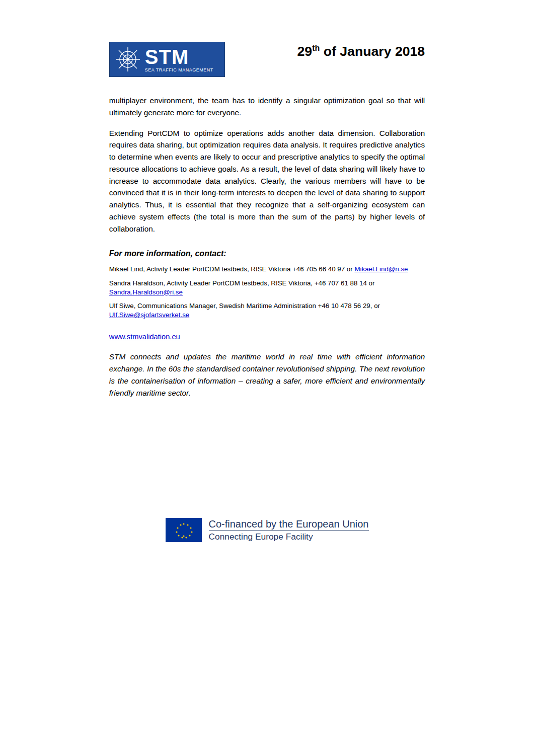STM SEA TRAFFIC MANAGEMENT
29th of January 2018
multiplayer environment, the team has to identify a singular optimization goal so that will ultimately generate more for everyone.
Extending PortCDM to optimize operations adds another data dimension. Collaboration requires data sharing, but optimization requires data analysis. It requires predictive analytics to determine when events are likely to occur and prescriptive analytics to specify the optimal resource allocations to achieve goals. As a result, the level of data sharing will likely have to increase to accommodate data analytics. Clearly, the various members will have to be convinced that it is in their long-term interests to deepen the level of data sharing to support analytics. Thus, it is essential that they recognize that a self-organizing ecosystem can achieve system effects (the total is more than the sum of the parts) by higher levels of collaboration.
For more information, contact:
Mikael Lind, Activity Leader PortCDM testbeds, RISE Viktoria +46 705 66 40 97 or Mikael.Lind@ri.se
Sandra Haraldson, Activity Leader PortCDM testbeds, RISE Viktoria, +46 707 61 88 14 or Sandra.Haraldson@ri.se
Ulf Siwe, Communications Manager, Swedish Maritime Administration +46 10 478 56 29, or Ulf.Siwe@sjofartsverket.se
www.stmvalidation.eu
STM connects and updates the maritime world in real time with efficient information exchange. In the 60s the standardised container revolutionised shipping. The next revolution is the containerisation of information – creating a safer, more efficient and environmentally friendly maritime sector.
Co-financed by the European Union Connecting Europe Facility